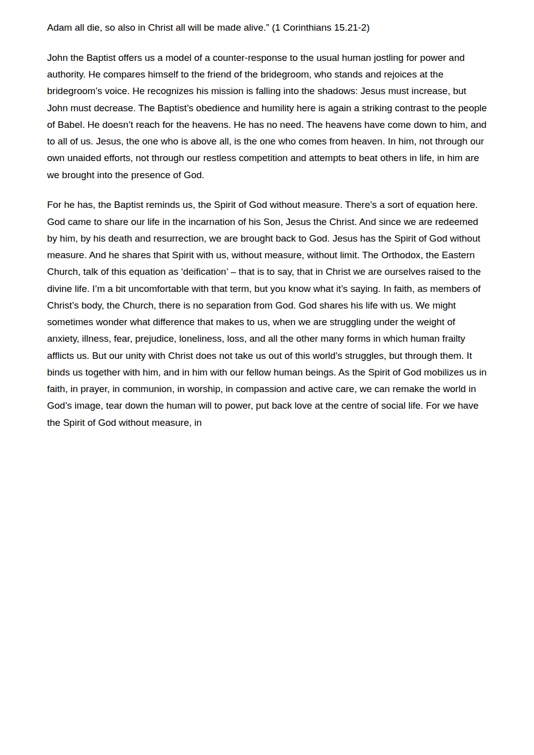Adam all die, so also in Christ all will be made alive.” (1 Corinthians 15.21-2)
John the Baptist offers us a model of a counter-response to the usual human jostling for power and authority. He compares himself to the friend of the bridegroom, who stands and rejoices at the bridegroom’s voice. He recognizes his mission is falling into the shadows: Jesus must increase, but John must decrease. The Baptist’s obedience and humility here is again a striking contrast to the people of Babel. He doesn’t reach for the heavens. He has no need. The heavens have come down to him, and to all of us. Jesus, the one who is above all, is the one who comes from heaven. In him, not through our own unaided efforts, not through our restless competition and attempts to beat others in life, in him are we brought into the presence of God.
For he has, the Baptist reminds us, the Spirit of God without measure. There’s a sort of equation here. God came to share our life in the incarnation of his Son, Jesus the Christ. And since we are redeemed by him, by his death and resurrection, we are brought back to God. Jesus has the Spirit of God without measure. And he shares that Spirit with us, without measure, without limit. The Orthodox, the Eastern Church, talk of this equation as ‘deification’ – that is to say, that in Christ we are ourselves raised to the divine life. I’m a bit uncomfortable with that term, but you know what it’s saying. In faith, as members of Christ’s body, the Church, there is no separation from God. God shares his life with us. We might sometimes wonder what difference that makes to us, when we are struggling under the weight of anxiety, illness, fear, prejudice, loneliness, loss, and all the other many forms in which human frailty afflicts us. But our unity with Christ does not take us out of this world’s struggles, but through them. It binds us together with him, and in him with our fellow human beings. As the Spirit of God mobilizes us in faith, in prayer, in communion, in worship, in compassion and active care, we can remake the world in God’s image, tear down the human will to power, put back love at the centre of social life. For we have the Spirit of God without measure, in